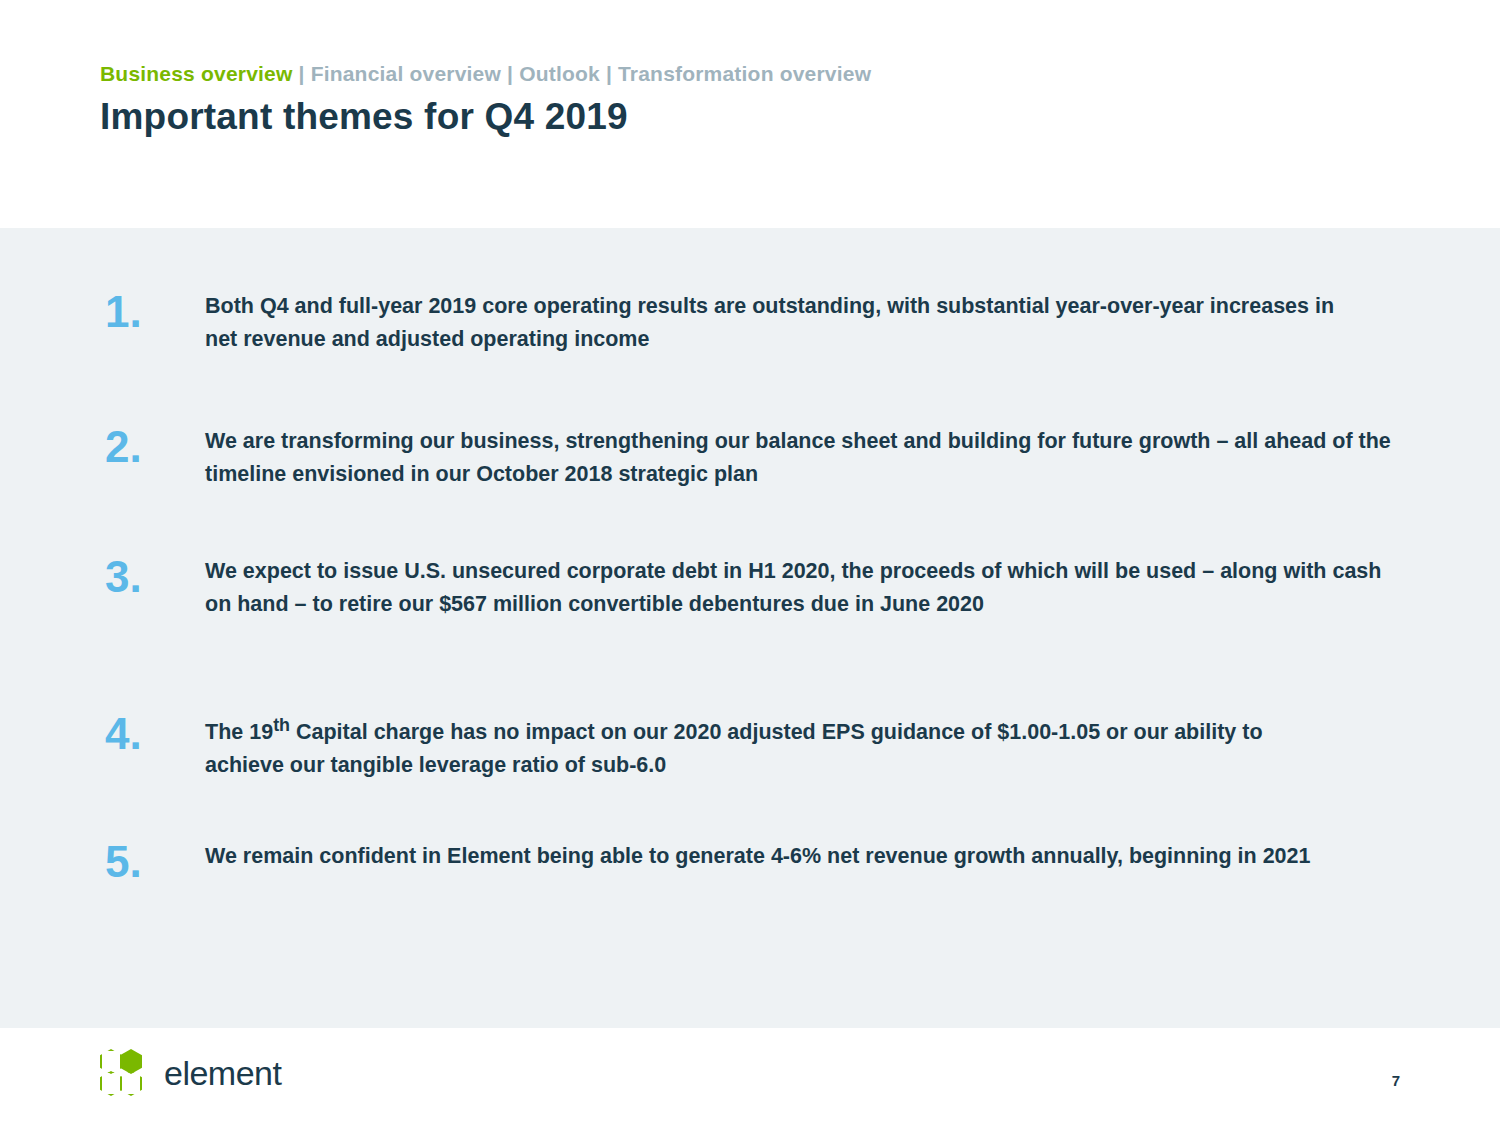Business overview | Financial overview | Outlook | Transformation overview
Important themes for Q4 2019
1.
Both Q4 and full-year 2019 core operating results are outstanding, with substantial year-over-year increases in net revenue and adjusted operating income
2.
We are transforming our business, strengthening our balance sheet and building for future growth – all ahead of the timeline envisioned in our October 2018 strategic plan
3.
We expect to issue U.S. unsecured corporate debt in H1 2020, the proceeds of which will be used – along with cash on hand – to retire our $567 million convertible debentures due in June 2020
4.
The 19th Capital charge has no impact on our 2020 adjusted EPS guidance of $1.00-1.05 or our ability to achieve our tangible leverage ratio of sub-6.0
5.
We remain confident in Element being able to generate 4-6% net revenue growth annually, beginning in 2021
element
7